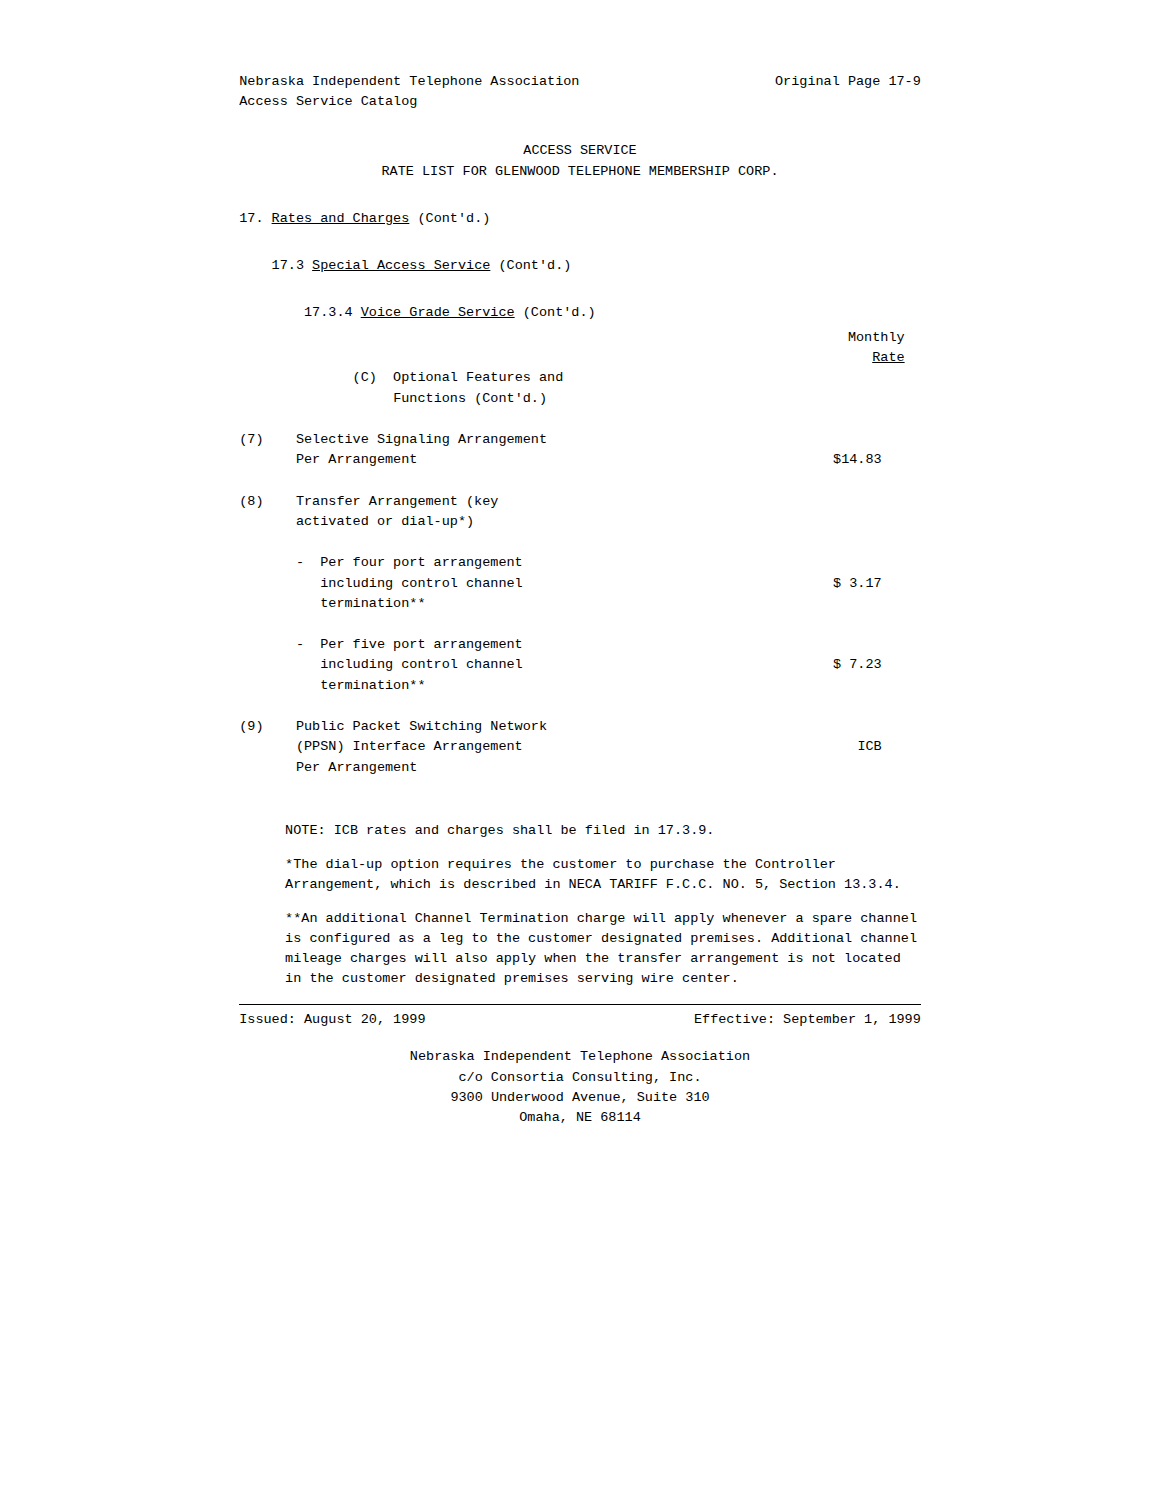Nebraska Independent Telephone Association Access Service Catalog
Original Page 17-9
ACCESS SERVICE
RATE LIST FOR GLENWOOD TELEPHONE MEMBERSHIP CORP.
17. Rates and Charges (Cont'd.)
    17.3 Special Access Service (Cont'd.)
        17.3.4 Voice Grade Service (Cont'd.)
Monthly
 Rate
              (C)  Optional Features and
                   Functions (Cont'd.)
| (7) | Selective Signaling Arrangement Per Arrangement | $14.83 |
| (8) | Transfer Arrangement (key activated or dial-up*) | |
| | - Per four port arrangement including control channel termination** | $ 3.17 |
| | - Per five port arrangement including control channel termination** | $ 7.23 |
| (9) | Public Packet Switching Network (PPSN) Interface Arrangement Per Arrangement | ICB |
NOTE: ICB rates and charges shall be filed in 17.3.9.
*The dial-up option requires the customer to purchase the Controller Arrangement, which is described in NECA TARIFF F.C.C. NO. 5, Section 13.3.4.
**An additional Channel Termination charge will apply whenever a spare channel is configured as a leg to the customer designated premises. Additional channel mileage charges will also apply when the transfer arrangement is not located in the customer designated premises serving wire center.
Issued: August 20, 1999
Effective: September 1, 1999
Nebraska Independent Telephone Association
c/o Consortia Consulting, Inc.
9300 Underwood Avenue, Suite 310
Omaha, NE 68114